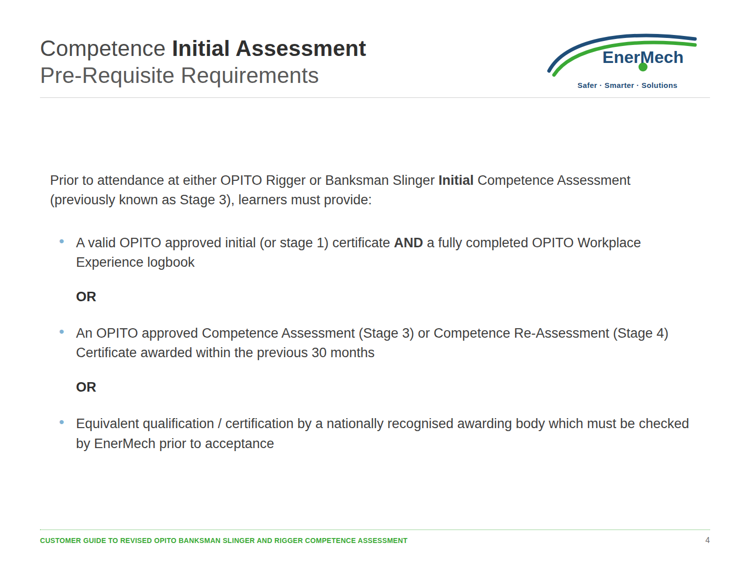Competence Initial Assessment Pre-Requisite Requirements
EnerMech
Safer · Smarter · Solutions
Prior to attendance at either OPITO Rigger or Banksman Slinger Initial Competence Assessment (previously known as Stage 3), learners must provide:
A valid OPITO approved initial (or stage 1) certificate AND a fully completed OPITO Workplace Experience logbook
OR
An OPITO approved Competence Assessment (Stage 3) or Competence Re-Assessment (Stage 4) Certificate awarded within the previous 30 months
OR
Equivalent qualification / certification by a nationally recognised awarding body which must be checked by EnerMech prior to acceptance
Customer guide to revised OPITO Banksman Slinger and Rigger Competence Assessment 4